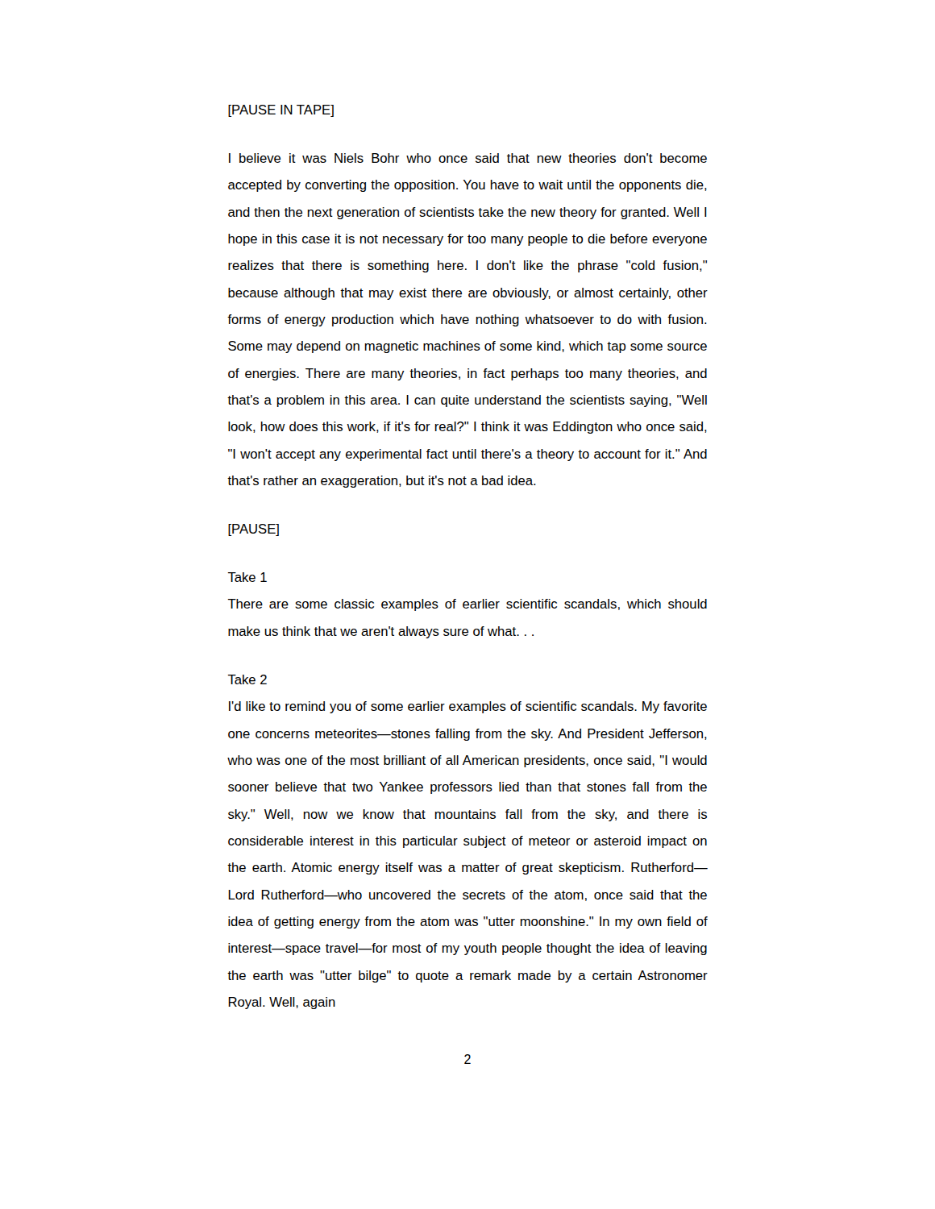[PAUSE IN TAPE]
I believe it was Niels Bohr who once said that new theories don't become accepted by converting the opposition. You have to wait until the opponents die, and then the next generation of scientists take the new theory for granted. Well I hope in this case it is not necessary for too many people to die before everyone realizes that there is something here. I don't like the phrase "cold fusion," because although that may exist there are obviously, or almost certainly, other forms of energy production which have nothing whatsoever to do with fusion. Some may depend on magnetic machines of some kind, which tap some source of energies. There are many theories, in fact perhaps too many theories, and that's a problem in this area. I can quite understand the scientists saying, "Well look, how does this work, if it's for real?" I think it was Eddington who once said, "I won't accept any experimental fact until there's a theory to account for it." And that's rather an exaggeration, but it's not a bad idea.
[PAUSE]
Take 1
There are some classic examples of earlier scientific scandals, which should make us think that we aren't always sure of what. . .
Take 2
I'd like to remind you of some earlier examples of scientific scandals. My favorite one concerns meteorites—stones falling from the sky. And President Jefferson, who was one of the most brilliant of all American presidents, once said, "I would sooner believe that two Yankee professors lied than that stones fall from the sky." Well, now we know that mountains fall from the sky, and there is considerable interest in this particular subject of meteor or asteroid impact on the earth. Atomic energy itself was a matter of great skepticism. Rutherford—Lord Rutherford—who uncovered the secrets of the atom, once said that the idea of getting energy from the atom was "utter moonshine." In my own field of interest—space travel—for most of my youth people thought the idea of leaving the earth was "utter bilge" to quote a remark made by a certain Astronomer Royal. Well, again
2